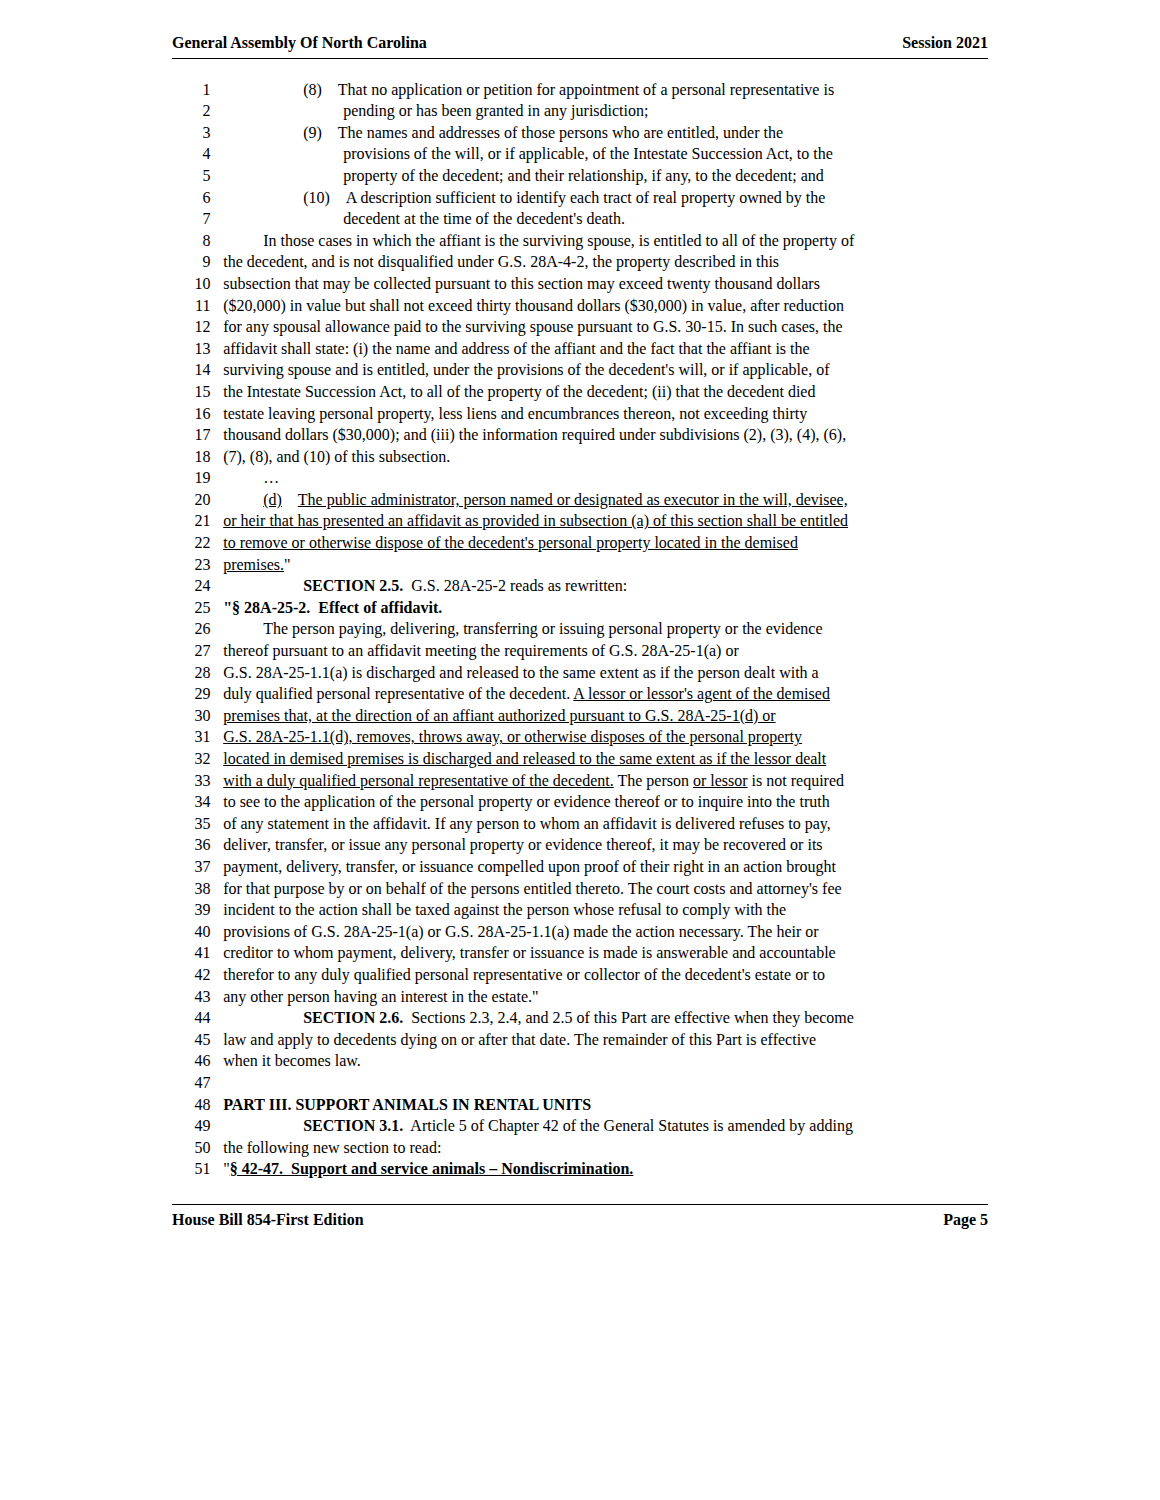General Assembly Of North Carolina
Session 2021
(8) That no application or petition for appointment of a personal representative is
pending or has been granted in any jurisdiction;
(9) The names and addresses of those persons who are entitled, under the
provisions of the will, or if applicable, of the Intestate Succession Act, to the
property of the decedent; and their relationship, if any, to the decedent; and
(10) A description sufficient to identify each tract of real property owned by the
decedent at the time of the decedent's death.
In those cases in which the affiant is the surviving spouse, is entitled to all of the property of
the decedent, and is not disqualified under G.S. 28A-4-2, the property described in this
subsection that may be collected pursuant to this section may exceed twenty thousand dollars
($20,000) in value but shall not exceed thirty thousand dollars ($30,000) in value, after reduction
for any spousal allowance paid to the surviving spouse pursuant to G.S. 30-15. In such cases, the
affidavit shall state: (i) the name and address of the affiant and the fact that the affiant is the
surviving spouse and is entitled, under the provisions of the decedent's will, or if applicable, of
the Intestate Succession Act, to all of the property of the decedent; (ii) that the decedent died
testate leaving personal property, less liens and encumbrances thereon, not exceeding thirty
thousand dollars ($30,000); and (iii) the information required under subdivisions (2), (3), (4), (6),
(7), (8), and (10) of this subsection.
…
(d) The public administrator, person named or designated as executor in the will, devisee,
or heir that has presented an affidavit as provided in subsection (a) of this section shall be entitled
to remove or otherwise dispose of the decedent's personal property located in the demised
premises."
SECTION 2.5. G.S. 28A-25-2 reads as rewritten:
"§ 28A-25-2. Effect of affidavit.
The person paying, delivering, transferring or issuing personal property or the evidence
thereof pursuant to an affidavit meeting the requirements of G.S. 28A-25-1(a) or
G.S. 28A-25-1.1(a) is discharged and released to the same extent as if the person dealt with a
duly qualified personal representative of the decedent. A lessor or lessor's agent of the demised
premises that, at the direction of an affiant authorized pursuant to G.S. 28A-25-1(d) or
G.S. 28A-25-1.1(d), removes, throws away, or otherwise disposes of the personal property
located in demised premises is discharged and released to the same extent as if the lessor dealt
with a duly qualified personal representative of the decedent. The person or lessor is not required
to see to the application of the personal property or evidence thereof or to inquire into the truth
of any statement in the affidavit. If any person to whom an affidavit is delivered refuses to pay,
deliver, transfer, or issue any personal property or evidence thereof, it may be recovered or its
payment, delivery, transfer, or issuance compelled upon proof of their right in an action brought
for that purpose by or on behalf of the persons entitled thereto. The court costs and attorney's fee
incident to the action shall be taxed against the person whose refusal to comply with the
provisions of G.S. 28A-25-1(a) or G.S. 28A-25-1.1(a) made the action necessary. The heir or
creditor to whom payment, delivery, transfer or issuance is made is answerable and accountable
therefor to any duly qualified personal representative or collector of the decedent's estate or to
any other person having an interest in the estate."
SECTION 2.6. Sections 2.3, 2.4, and 2.5 of this Part are effective when they become
law and apply to decedents dying on or after that date. The remainder of this Part is effective
when it becomes law.
PART III. SUPPORT ANIMALS IN RENTAL UNITS
SECTION 3.1. Article 5 of Chapter 42 of the General Statutes is amended by adding
the following new section to read:
"§ 42-47. Support and service animals – Nondiscrimination.
House Bill 854-First Edition
Page 5